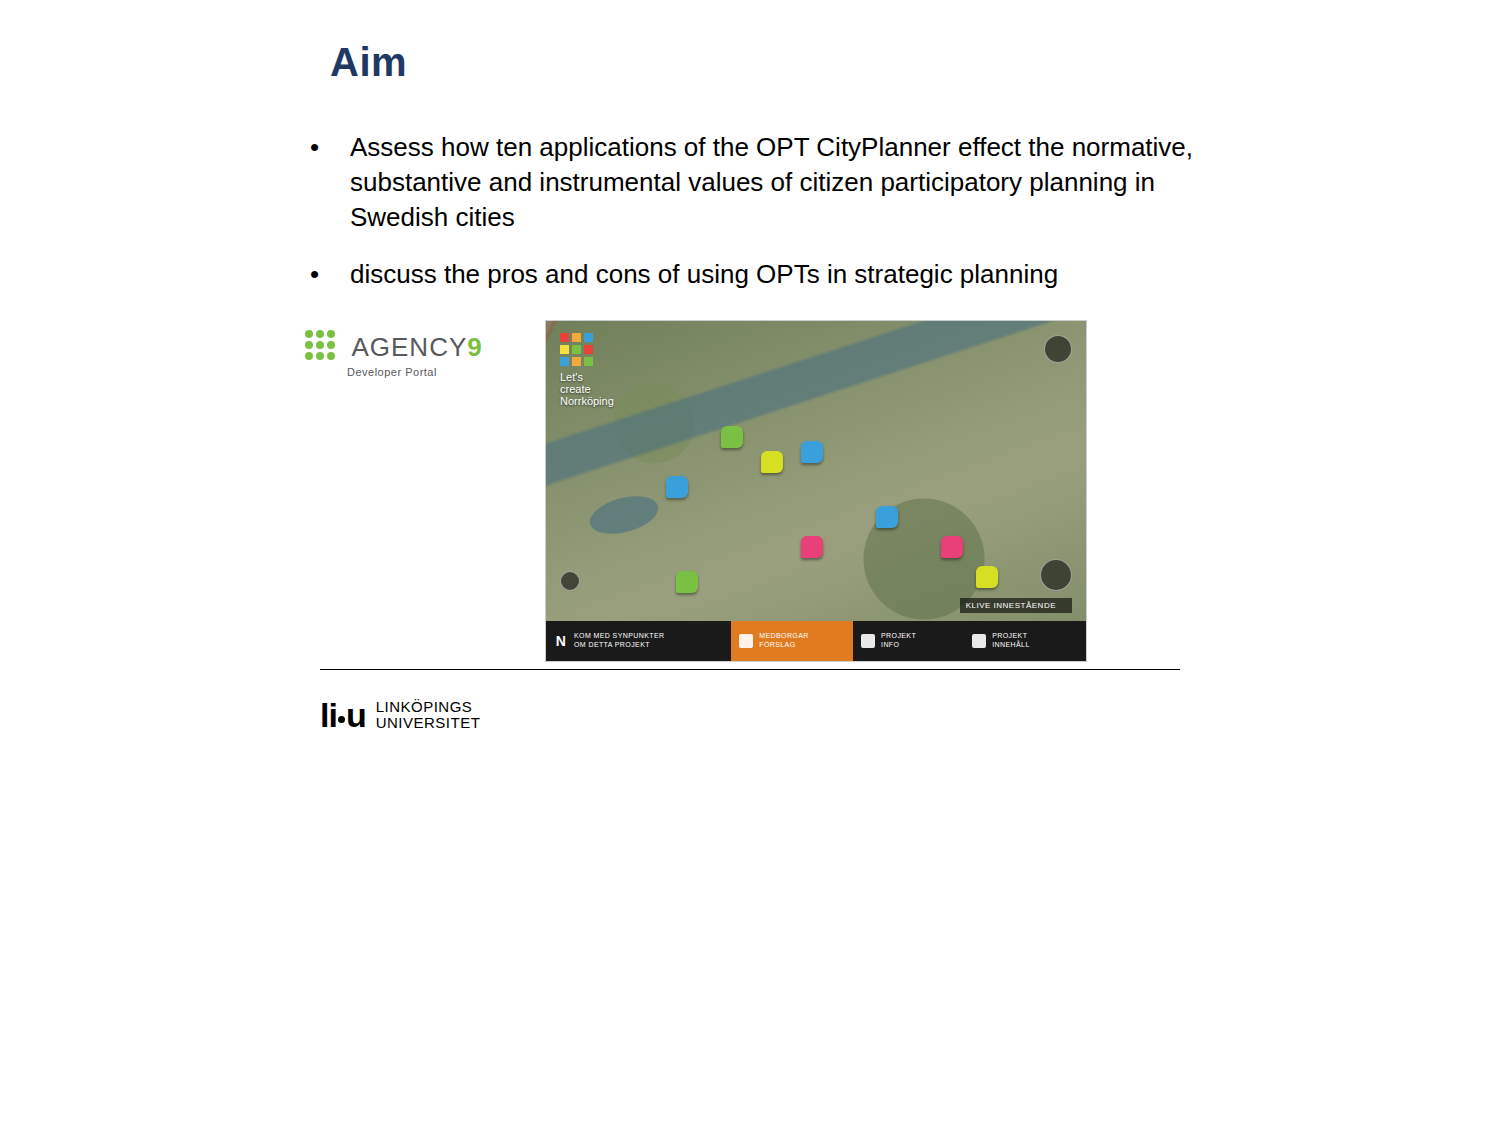Aim
Assess how ten applications of the OPT CityPlanner effect the normative, substantive and instrumental values of citizen participatory planning in Swedish cities
discuss the pros and cons of using OPTs in strategic planning
AGENCY9
Developer Portal
Let's
create
Norrköping
KLIVE INNESTÅENDE
NKOM MED SYNPUNKTER
OM DETTA PROJEKT
MEDBORGAR
FÖRSLAG
PROJEKT
INFO
PROJEKT
INNEHÅLL
li u
LINKÖPINGS
UNIVERSITET